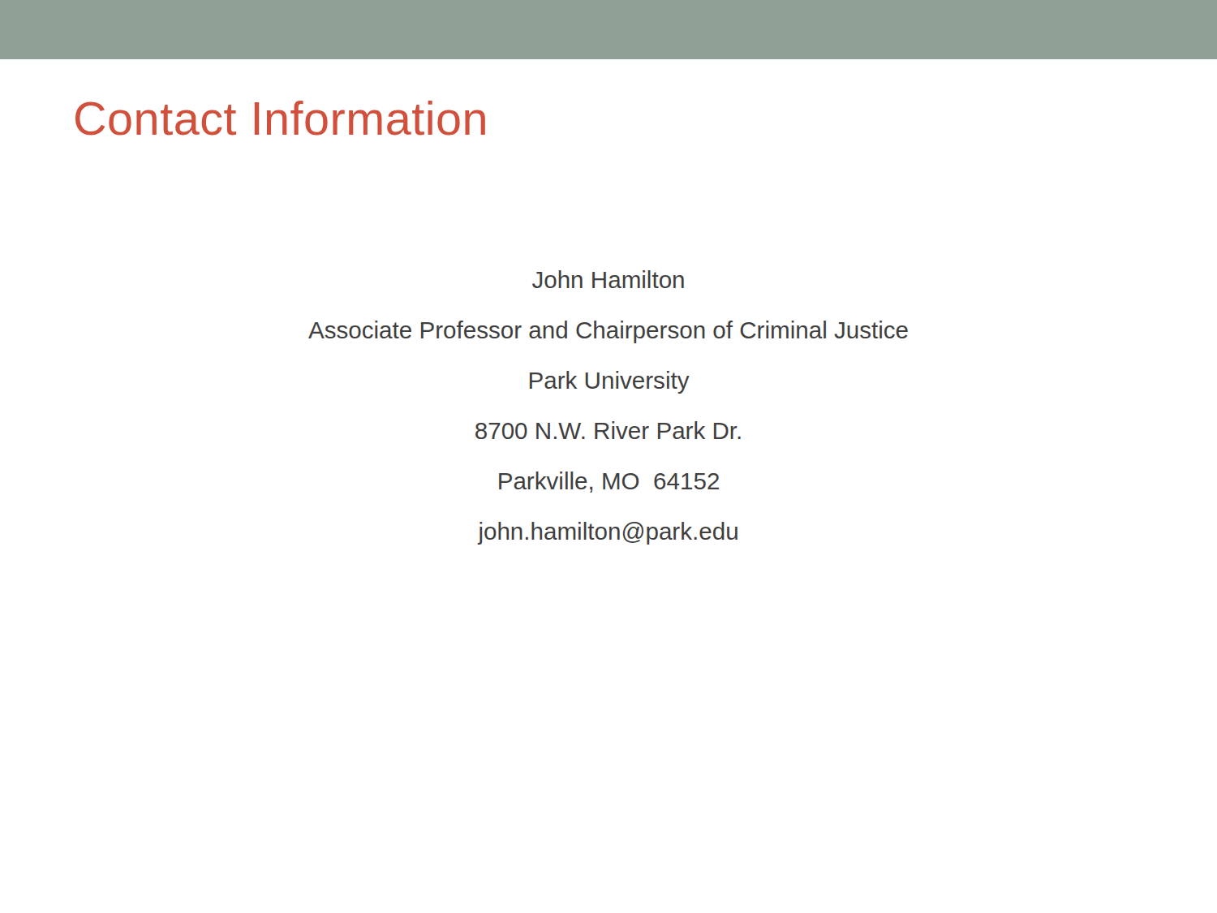Contact Information
John Hamilton
Associate Professor and Chairperson of Criminal Justice
Park University
8700 N.W. River Park Dr.
Parkville, MO 64152
john.hamilton@park.edu